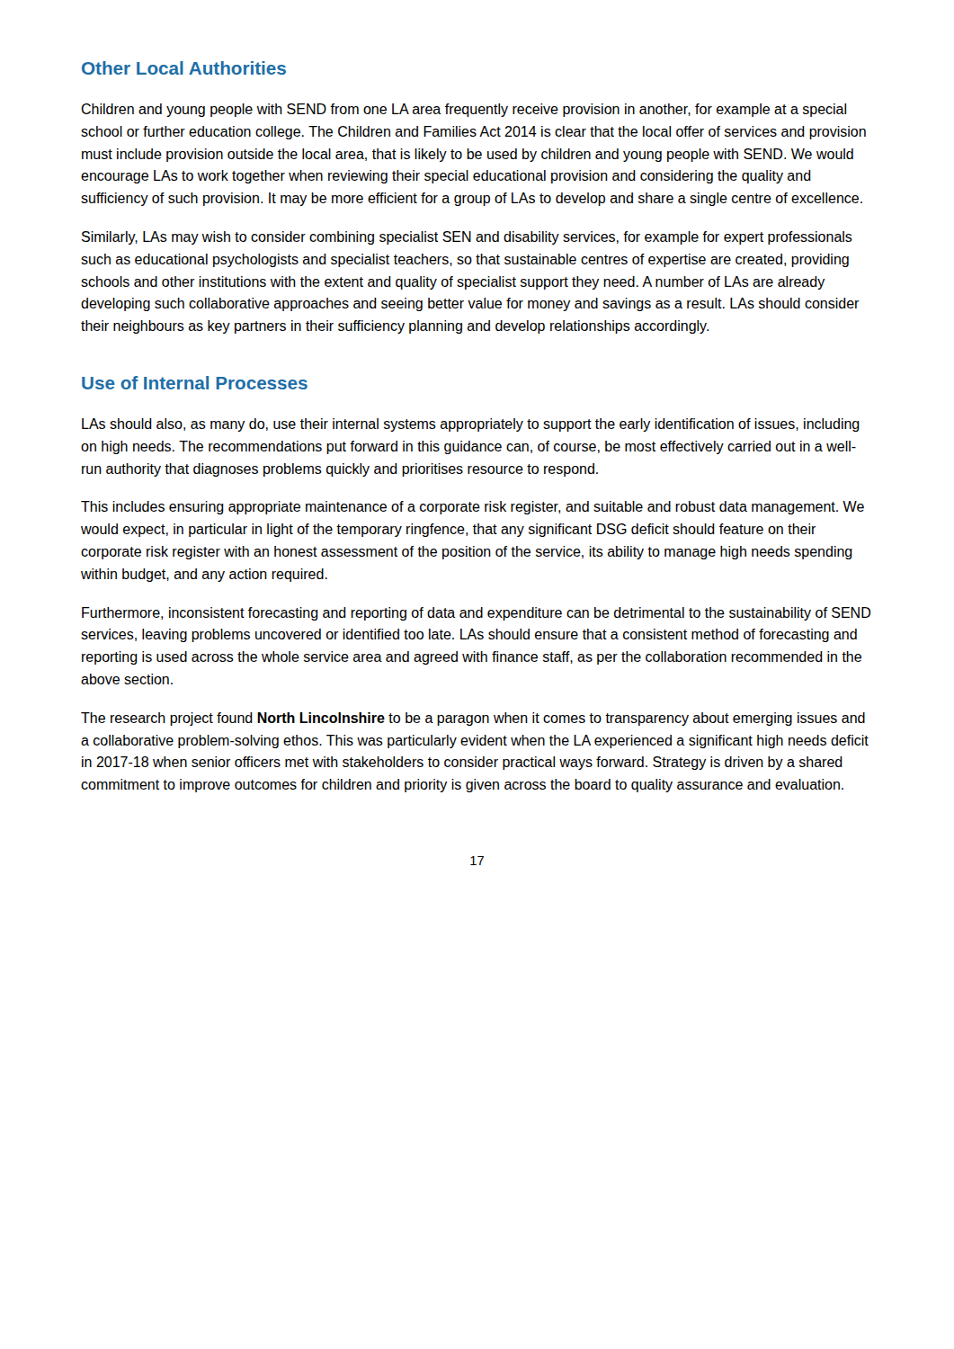Other Local Authorities
Children and young people with SEND from one LA area frequently receive provision in another, for example at a special school or further education college. The Children and Families Act 2014 is clear that the local offer of services and provision must include provision outside the local area, that is likely to be used by children and young people with SEND. We would encourage LAs to work together when reviewing their special educational provision and considering the quality and sufficiency of such provision. It may be more efficient for a group of LAs to develop and share a single centre of excellence.
Similarly, LAs may wish to consider combining specialist SEN and disability services, for example for expert professionals such as educational psychologists and specialist teachers, so that sustainable centres of expertise are created, providing schools and other institutions with the extent and quality of specialist support they need. A number of LAs are already developing such collaborative approaches and seeing better value for money and savings as a result. LAs should consider their neighbours as key partners in their sufficiency planning and develop relationships accordingly.
Use of Internal Processes
LAs should also, as many do, use their internal systems appropriately to support the early identification of issues, including on high needs. The recommendations put forward in this guidance can, of course, be most effectively carried out in a well-run authority that diagnoses problems quickly and prioritises resource to respond.
This includes ensuring appropriate maintenance of a corporate risk register, and suitable and robust data management. We would expect, in particular in light of the temporary ringfence, that any significant DSG deficit should feature on their corporate risk register with an honest assessment of the position of the service, its ability to manage high needs spending within budget, and any action required.
Furthermore, inconsistent forecasting and reporting of data and expenditure can be detrimental to the sustainability of SEND services, leaving problems uncovered or identified too late. LAs should ensure that a consistent method of forecasting and reporting is used across the whole service area and agreed with finance staff, as per the collaboration recommended in the above section.
The research project found North Lincolnshire to be a paragon when it comes to transparency about emerging issues and a collaborative problem-solving ethos. This was particularly evident when the LA experienced a significant high needs deficit in 2017-18 when senior officers met with stakeholders to consider practical ways forward. Strategy is driven by a shared commitment to improve outcomes for children and priority is given across the board to quality assurance and evaluation.
17